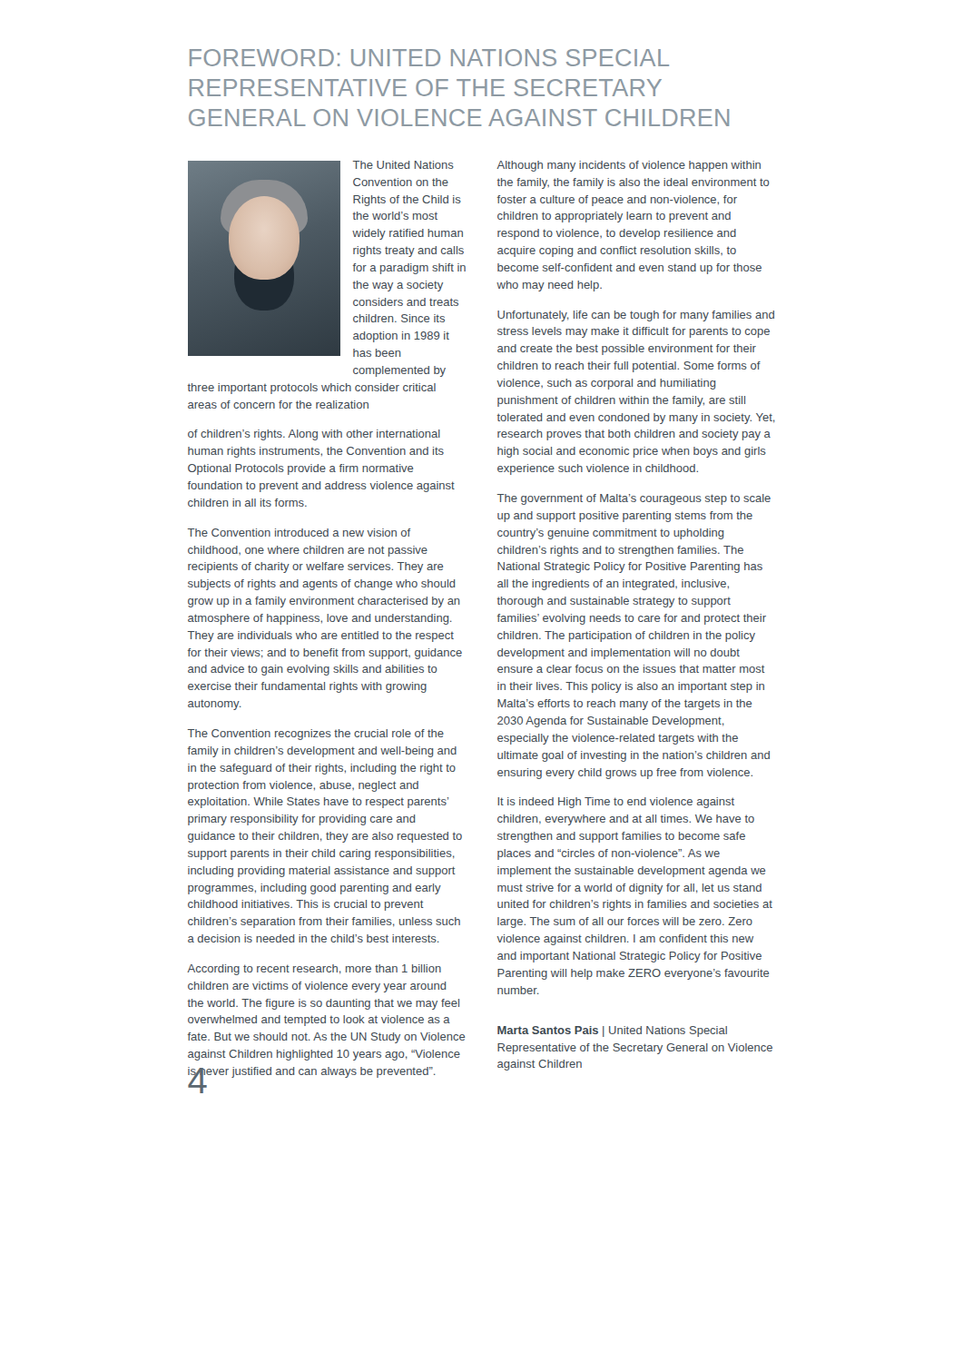Foreword: United Nations Special Representative of the Secretary General on Violence against Children
The United Nations Convention on the Rights of the Child is the world’s most widely ratified human rights treaty and calls for a paradigm shift in the way a society considers and treats children. Since its adoption in 1989 it has been complemented by three important protocols which consider critical areas of concern for the realization
of children’s rights. Along with other international human rights instruments, the Convention and its Optional Protocols provide a firm normative foundation to prevent and address violence against children in all its forms.
The Convention introduced a new vision of childhood, one where children are not passive recipients of charity or welfare services. They are subjects of rights and agents of change who should grow up in a family environment characterised by an atmosphere of happiness, love and understanding. They are individuals who are entitled to the respect for their views; and to benefit from support, guidance and advice to gain evolving skills and abilities to exercise their fundamental rights with growing autonomy.
The Convention recognizes the crucial role of the family in children’s development and well-being and in the safeguard of their rights, including the right to protection from violence, abuse, neglect and exploitation. While States have to respect parents’ primary responsibility for providing care and guidance to their children, they are also requested to support parents in their child caring responsibilities, including providing material assistance and support programmes, including good parenting and early childhood initiatives. This is crucial to prevent children’s separation from their families, unless such a decision is needed in the child’s best interests.
According to recent research, more than 1 billion children are victims of violence every year around the world. The figure is so daunting that we may feel overwhelmed and tempted to look at violence as a fate. But we should not. As the UN Study on Violence against Children highlighted 10 years ago, “Violence is never justified and can always be prevented”.
Although many incidents of violence happen within the family, the family is also the ideal environment to foster a culture of peace and non-violence, for children to appropriately learn to prevent and respond to violence, to develop resilience and acquire coping and conflict resolution skills, to become self-confident and even stand up for those who may need help.
Unfortunately, life can be tough for many families and stress levels may make it difficult for parents to cope and create the best possible environment for their children to reach their full potential. Some forms of violence, such as corporal and humiliating punishment of children within the family, are still tolerated and even condoned by many in society. Yet, research proves that both children and society pay a high social and economic price when boys and girls experience such violence in childhood.
The government of Malta’s courageous step to scale up and support positive parenting stems from the country’s genuine commitment to upholding children’s rights and to strengthen families. The National Strategic Policy for Positive Parenting has all the ingredients of an integrated, inclusive, thorough and sustainable strategy to support families’ evolving needs to care for and protect their children. The participation of children in the policy development and implementation will no doubt ensure a clear focus on the issues that matter most in their lives. This policy is also an important step in Malta’s efforts to reach many of the targets in the 2030 Agenda for Sustainable Development, especially the violence-related targets with the ultimate goal of investing in the nation’s children and ensuring every child grows up free from violence.
It is indeed High Time to end violence against children, everywhere and at all times. We have to strengthen and support families to become safe places and “circles of non-violence”. As we implement the sustainable development agenda we must strive for a world of dignity for all, let us stand united for children’s rights in families and societies at large. The sum of all our forces will be zero. Zero violence against children. I am confident this new and important National Strategic Policy for Positive Parenting will help make ZERO everyone’s favourite number.
Marta Santos Pais | United Nations Special Representative of the Secretary General on Violence against Children
4